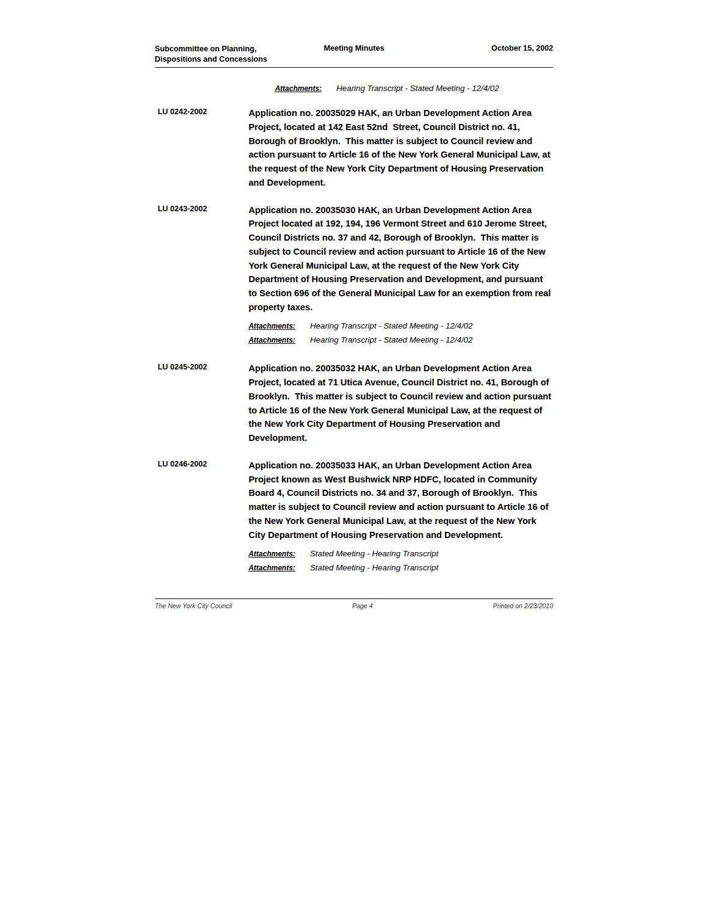Subcommittee on Planning,
Dispositions and Concessions
Meeting Minutes
October 15, 2002
Attachments: Hearing Transcript - Stated Meeting - 12/4/02
LU 0242-2002
Application no. 20035029 HAK, an Urban Development Action Area Project, located at 142 East 52nd Street, Council District no. 41, Borough of Brooklyn. This matter is subject to Council review and action pursuant to Article 16 of the New York General Municipal Law, at the request of the New York City Department of Housing Preservation and Development.
LU 0243-2002
Application no. 20035030 HAK, an Urban Development Action Area Project located at 192, 194, 196 Vermont Street and 610 Jerome Street, Council Districts no. 37 and 42, Borough of Brooklyn. This matter is subject to Council review and action pursuant to Article 16 of the New York General Municipal Law, at the request of the New York City Department of Housing Preservation and Development, and pursuant to Section 696 of the General Municipal Law for an exemption from real property taxes.
Attachments: Hearing Transcript - Stated Meeting - 12/4/02
Attachments: Hearing Transcript - Stated Meeting - 12/4/02
LU 0245-2002
Application no. 20035032 HAK, an Urban Development Action Area Project, located at 71 Utica Avenue, Council District no. 41, Borough of Brooklyn. This matter is subject to Council review and action pursuant to Article 16 of the New York General Municipal Law, at the request of the New York City Department of Housing Preservation and Development.
LU 0246-2002
Application no. 20035033 HAK, an Urban Development Action Area Project known as West Bushwick NRP HDFC, located in Community Board 4, Council Districts no. 34 and 37, Borough of Brooklyn. This matter is subject to Council review and action pursuant to Article 16 of the New York General Municipal Law, at the request of the New York City Department of Housing Preservation and Development.
Attachments: Stated Meeting - Hearing Transcript
Attachments: Stated Meeting - Hearing Transcript
The New York City Council
Page 4
Printed on 2/23/2010